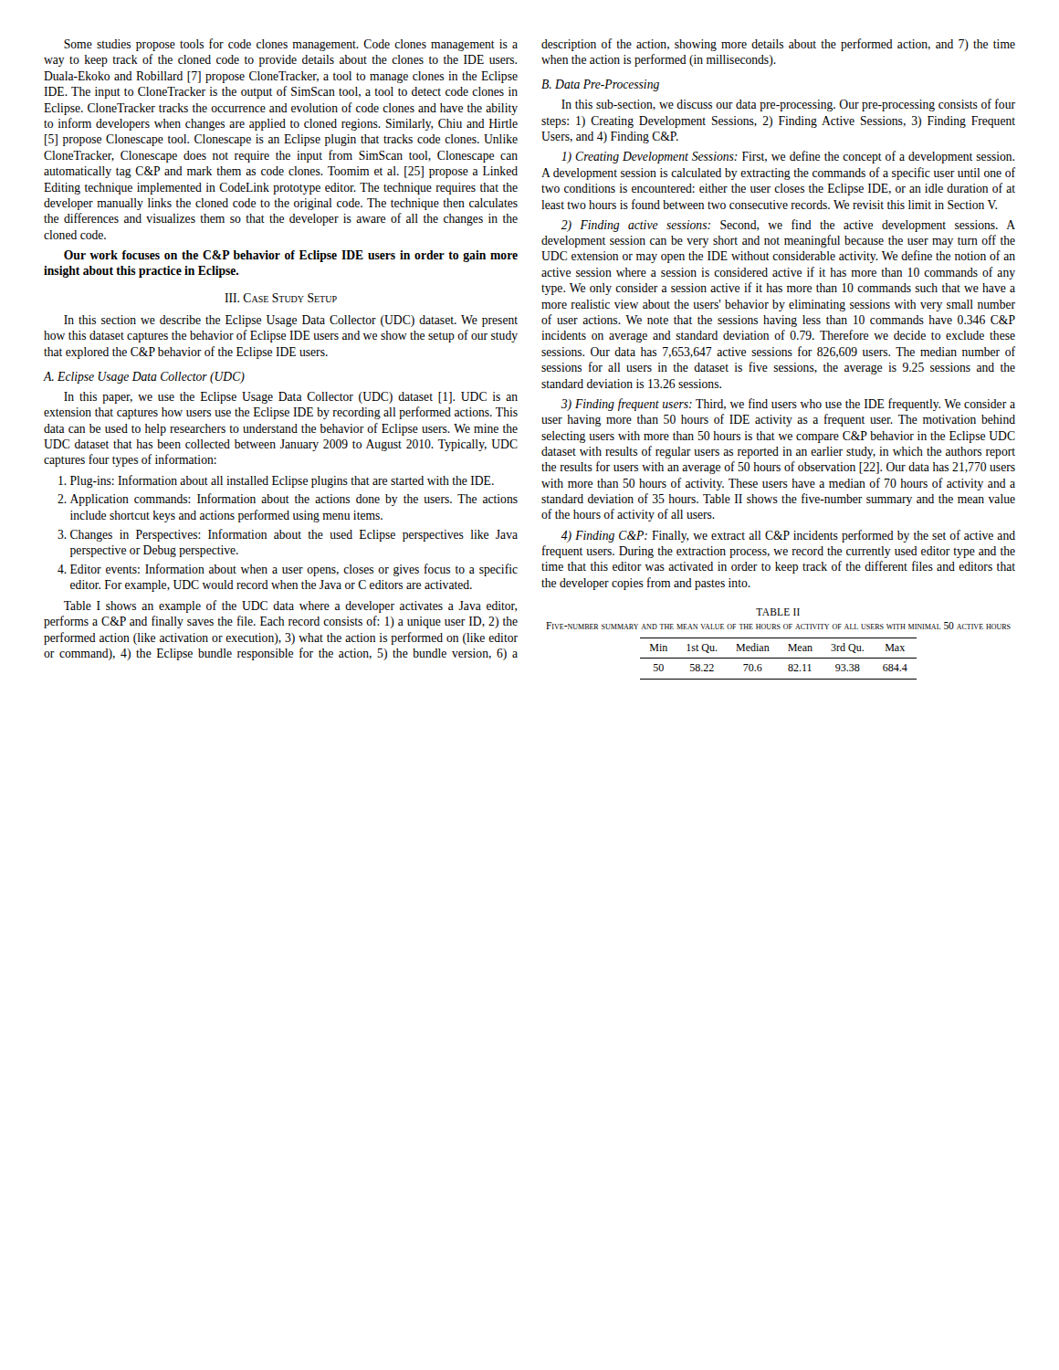Some studies propose tools for code clones management. Code clones management is a way to keep track of the cloned code to provide details about the clones to the IDE users. Duala-Ekoko and Robillard [7] propose CloneTracker, a tool to manage clones in the Eclipse IDE. The input to CloneTracker is the output of SimScan tool, a tool to detect code clones in Eclipse. CloneTracker tracks the occurrence and evolution of code clones and have the ability to inform developers when changes are applied to cloned regions. Similarly, Chiu and Hirtle [5] propose Clonescape tool. Clonescape is an Eclipse plugin that tracks code clones. Unlike CloneTracker, Clonescape does not require the input from SimScan tool, Clonescape can automatically tag C&P and mark them as code clones. Toomim et al. [25] propose a Linked Editing technique implemented in CodeLink prototype editor. The technique requires that the developer manually links the cloned code to the original code. The technique then calculates the differences and visualizes them so that the developer is aware of all the changes in the cloned code.
Our work focuses on the C&P behavior of Eclipse IDE users in order to gain more insight about this practice in Eclipse.
III. Case Study Setup
In this section we describe the Eclipse Usage Data Collector (UDC) dataset. We present how this dataset captures the behavior of Eclipse IDE users and we show the setup of our study that explored the C&P behavior of the Eclipse IDE users.
A. Eclipse Usage Data Collector (UDC)
In this paper, we use the Eclipse Usage Data Collector (UDC) dataset [1]. UDC is an extension that captures how users use the Eclipse IDE by recording all performed actions. This data can be used to help researchers to understand the behavior of Eclipse users. We mine the UDC dataset that has been collected between January 2009 to August 2010. Typically, UDC captures four types of information:
Plug-ins: Information about all installed Eclipse plugins that are started with the IDE.
Application commands: Information about the actions done by the users. The actions include shortcut keys and actions performed using menu items.
Changes in Perspectives: Information about the used Eclipse perspectives like Java perspective or Debug perspective.
Editor events: Information about when a user opens, closes or gives focus to a specific editor. For example, UDC would record when the Java or C editors are activated.
Table I shows an example of the UDC data where a developer activates a Java editor, performs a C&P and finally saves the file. Each record consists of: 1) a unique user ID, 2) the performed action (like activation or execution), 3) what the action is performed on (like editor or command), 4) the Eclipse bundle responsible for the action, 5) the bundle version, 6) a description of the action, showing more details about the performed action, and 7) the time when the action is performed (in milliseconds).
B. Data Pre-Processing
In this sub-section, we discuss our data pre-processing. Our pre-processing consists of four steps: 1) Creating Development Sessions, 2) Finding Active Sessions, 3) Finding Frequent Users, and 4) Finding C&P.
1) Creating Development Sessions: First, we define the concept of a development session. A development session is calculated by extracting the commands of a specific user until one of two conditions is encountered: either the user closes the Eclipse IDE, or an idle duration of at least two hours is found between two consecutive records. We revisit this limit in Section V.
2) Finding active sessions: Second, we find the active development sessions. A development session can be very short and not meaningful because the user may turn off the UDC extension or may open the IDE without considerable activity. We define the notion of an active session where a session is considered active if it has more than 10 commands of any type. We only consider a session active if it has more than 10 commands such that we have a more realistic view about the users' behavior by eliminating sessions with very small number of user actions. We note that the sessions having less than 10 commands have 0.346 C&P incidents on average and standard deviation of 0.79. Therefore we decide to exclude these sessions. Our data has 7,653,647 active sessions for 826,609 users. The median number of sessions for all users in the dataset is five sessions, the average is 9.25 sessions and the standard deviation is 13.26 sessions.
3) Finding frequent users: Third, we find users who use the IDE frequently. We consider a user having more than 50 hours of IDE activity as a frequent user. The motivation behind selecting users with more than 50 hours is that we compare C&P behavior in the Eclipse UDC dataset with results of regular users as reported in an earlier study, in which the authors report the results for users with an average of 50 hours of observation [22]. Our data has 21,770 users with more than 50 hours of activity. These users have a median of 70 hours of activity and a standard deviation of 35 hours. Table II shows the five-number summary and the mean value of the hours of activity of all users.
4) Finding C&P: Finally, we extract all C&P incidents performed by the set of active and frequent users. During the extraction process, we record the currently used editor type and the time that this editor was activated in order to keep track of the different files and editors that the developer copies from and pastes into.
TABLE II Five-number summary and the mean value of the hours of activity of all users with minimal 50 active hours
| Min | 1st Qu. | Median | Mean | 3rd Qu. | Max |
| --- | --- | --- | --- | --- | --- |
| 50 | 58.22 | 70.6 | 82.11 | 93.38 | 684.4 |